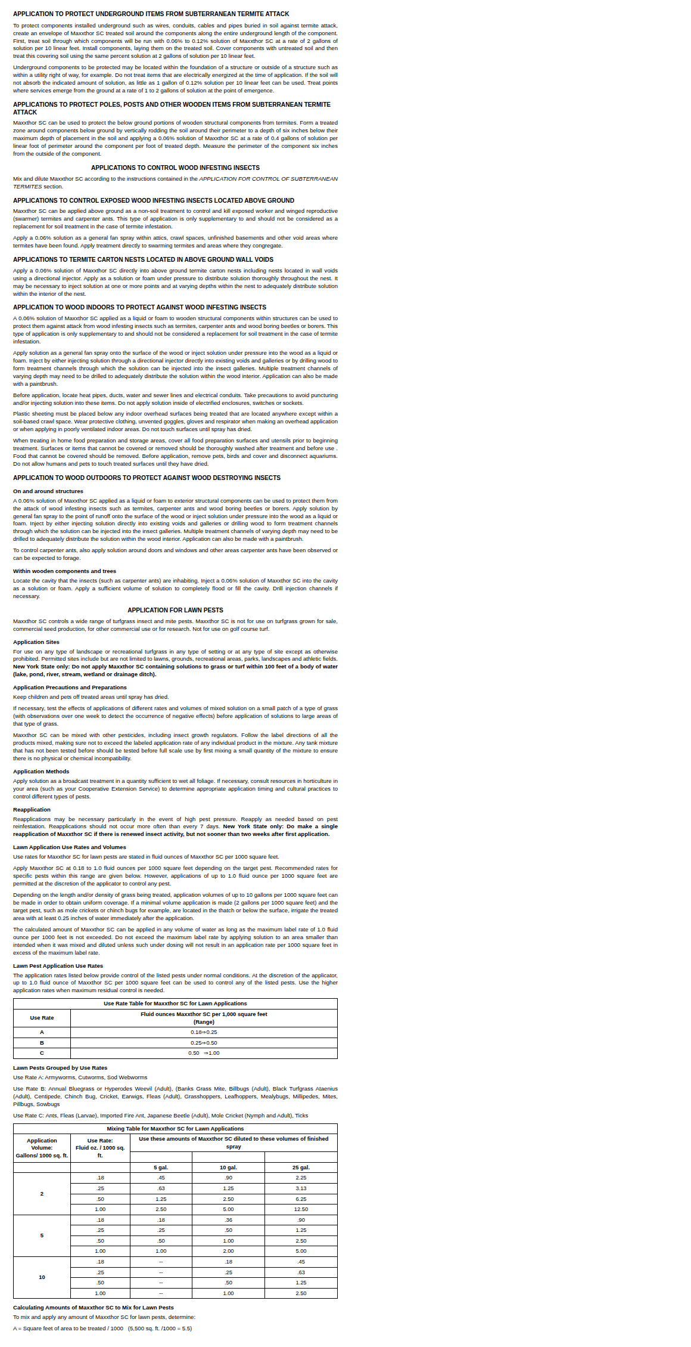Application to Protect Underground Items from Subterranean Termite Attack
To protect components installed underground such as wires, conduits, cables and pipes buried in soil against termite attack, create an envelope of Maxxthor SC treated soil around the components along the entire underground length of the component. First, treat soil through which components will be run with 0.06% to 0.12% solution of Maxxthor SC at a rate of 2 gallons of solution per 10 linear feet. Install components, laying them on the treated soil. Cover components with untreated soil and then treat this covering soil using the same percent solution at 2 gallons of solution per 10 linear feet.
Underground components to be protected may be located within the foundation of a structure or outside of a structure such as within a utility right of way, for example. Do not treat items that are electrically energized at the time of application. If the soil will not absorb the indicated amount of solution, as little as 1 gallon of 0.12% solution per 10 linear feet can be used. Treat points where services emerge from the ground at a rate of 1 to 2 gallons of solution at the point of emergence.
Applications to Protect Poles, Posts and Other Wooden Items from Subterranean Termite Attack
Maxxthor SC can be used to protect the below ground portions of wooden structural components from termites. Form a treated zone around components below ground by vertically rodding the soil around their perimeter to a depth of six inches below their maximum depth of placement in the soil and applying a 0.06% solution of Maxxthor SC at a rate of 0.4 gallons of solution per linear foot of perimeter around the component per foot of treated depth. Measure the perimeter of the component six inches from the outside of the component.
Applications to Control Wood Infesting Insects
Mix and dilute Maxxthor SC according to the instructions contained in the APPLICATION FOR CONTROL OF SUBTERRANEAN TERMITES section.
Applications to Control Exposed Wood Infesting Insects Located Above Ground
Maxxthor SC can be applied above ground as a non-soil treatment to control and kill exposed worker and winged reproductive (swarmer) termites and carpenter ants. This type of application is only supplementary to and should not be considered as a replacement for soil treatment in the case of termite infestation.
Apply a 0.06% solution as a general fan spray within attics, crawl spaces, unfinished basements and other void areas where termites have been found. Apply treatment directly to swarming termites and areas where they congregate.
Applications to Termite Carton Nests Located in Above Ground Wall Voids
Apply a 0.06% solution of Maxxthor SC directly into above ground termite carton nests including nests located in wall voids using a directional injector. Apply as a solution or foam under pressure to distribute solution thoroughly throughout the nest. It may be necessary to inject solution at one or more points and at varying depths within the nest to adequately distribute solution within the interior of the nest.
Application to Wood Indoors to Protect Against Wood Infesting Insects
A 0.06% solution of Maxxthor SC applied as a liquid or foam to wooden structural components within structures can be used to protect them against attack from wood infesting insects such as termites, carpenter ants and wood boring beetles or borers. This type of application is only supplementary to and should not be considered a replacement for soil treatment in the case of termite infestation.
Apply solution as a general fan spray onto the surface of the wood or inject solution under pressure into the wood as a liquid or foam. Inject by either injecting solution through a directional injector directly into existing voids and galleries or by drilling wood to form treatment channels through which the solution can be injected into the insect galleries. Multiple treatment channels of varying depth may need to be drilled to adequately distribute the solution within the wood interior. Application can also be made with a paintbrush.
Before application, locate heat pipes, ducts, water and sewer lines and electrical conduits. Take precautions to avoid puncturing and/or injecting solution into these items. Do not apply solution inside of electrified enclosures, switches or sockets.
Plastic sheeting must be placed below any indoor overhead surfaces being treated that are located anywhere except within a soil-based crawl space. Wear protective clothing, unvented goggles, gloves and respirator when making an overhead application or when applying in poorly ventilated indoor areas. Do not touch surfaces until spray has dried.
When treating in home food preparation and storage areas, cover all food preparation surfaces and utensils prior to beginning treatment. Surfaces or items that cannot be covered or removed should be thoroughly washed after treatment and before use . Food that cannot be covered should be removed. Before application, remove pets, birds and cover and disconnect aquariums. Do not allow humans and pets to touch treated surfaces until they have dried.
Application to Wood Outdoors to Protect Against Wood Destroying Insects
On and around structures
A 0.06% solution of Maxxthor SC applied as a liquid or foam to exterior structural components can be used to protect them from the attack of wood infesting insects such as termites, carpenter ants and wood boring beetles or borers. Apply solution by general fan spray to the point of runoff onto the surface of the wood or inject solution under pressure into the wood as a liquid or foam. Inject by either injecting solution directly into existing voids and galleries or drilling wood to form treatment channels through which the solution can be injected into the insect galleries. Multiple treatment channels of varying depth may need to be drilled to adequately distribute the solution within the wood interior. Application can also be made with a paintbrush.
To control carpenter ants, also apply solution around doors and windows and other areas carpenter ants have been observed or can be expected to forage.
Within wooden components and trees
Locate the cavity that the insects (such as carpenter ants) are inhabiting. Inject a 0.06% solution of Maxxthor SC into the cavity as a solution or foam. Apply a sufficient volume of solution to completely flood or fill the cavity. Drill injection channels if necessary.
Application for Lawn Pests
Maxxthor SC controls a wide range of turfgrass insect and mite pests. Maxxthor SC is not for use on turfgrass grown for sale, commercial seed production, for other commercial use or for research. Not for use on golf course turf.
Application Sites
For use on any type of landscape or recreational turfgrass in any type of setting or at any type of site except as otherwise prohibited. Permitted sites include but are not limited to lawns, grounds, recreational areas, parks, landscapes and athletic fields. New York State only: Do not apply Maxxthor SC containing solutions to grass or turf within 100 feet of a body of water (lake, pond, river, stream, wetland or drainage ditch).
Application Precautions and Preparations
Keep children and pets off treated areas until spray has dried.
If necessary, test the effects of applications of different rates and volumes of mixed solution on a small patch of a type of grass (with observations over one week to detect the occurrence of negative effects) before application of solutions to large areas of that type of grass.
Maxxthor SC can be mixed with other pesticides, including insect growth regulators. Follow the label directions of all the products mixed, making sure not to exceed the labeled application rate of any individual product in the mixture. Any tank mixture that has not been tested before should be tested before full scale use by first mixing a small quantity of the mixture to ensure there is no physical or chemical incompatibility.
Application Methods
Apply solution as a broadcast treatment in a quantity sufficient to wet all foliage. If necessary, consult resources in horticulture in your area (such as your Cooperative Extension Service) to determine appropriate application timing and cultural practices to control different types of pests.
Reapplication
Reapplications may be necessary particularly in the event of high pest pressure. Reapply as needed based on pest reinfestation. Reapplications should not occur more often than every 7 days. New York State only: Do make a single reapplication of Maxxthor SC if there is renewed insect activity, but not sooner than two weeks after first application.
Lawn Application Use Rates and Volumes
Use rates for Maxxthor SC for lawn pests are stated in fluid ounces of Maxxthor SC per 1000 square feet.
Apply Maxxthor SC at 0.18 to 1.0 fluid ounces per 1000 square feet depending on the target pest. Recommended rates for specific pests within this range are given below. However, applications of up to 1.0 fluid ounce per 1000 square feet are permitted at the discretion of the applicator to control any pest.
Depending on the length and/or density of grass being treated, application volumes of up to 10 gallons per 1000 square feet can be made in order to obtain uniform coverage. If a minimal volume application is made (2 gallons per 1000 square feet) and the target pest, such as mole crickets or chinch bugs for example, are located in the thatch or below the surface, irrigate the treated area with at least 0.25 inches of water immediately after the application.
The calculated amount of Maxxthor SC can be applied in any volume of water as long as the maximum label rate of 1.0 fluid ounce per 1000 feet is not exceeded. Do not exceed the maximum label rate by applying solution to an area smaller than intended when it was mixed and diluted unless such under dosing will not result in an application rate per 1000 square feet in excess of the maximum label rate.
Lawn Pest Application Use Rates
The application rates listed below provide control of the listed pests under normal conditions. At the discretion of the applicator, up to 1.0 fluid ounce of Maxxthor SC per 1000 square feet can be used to control any of the listed pests. Use the higher application rates when maximum residual control is needed.
Use Rate Table for Maxxthor SC for Lawn Applications
| Use Rate | Fluid ounces Maxxthor SC per 1,000 square feet (Range) |
| --- | --- |
| A | 0.18 ⇒ 0.25 |
| B | 0.25 ⇒ 0.50 |
| C | 0.50 ⇒ 1.00 |
Lawn Pests Grouped by Use Rates
Use Rate A: Armyworms, Cutworms, Sod Webworms
Use Rate B: Annual Bluegrass or Hyperodes Weevil (Adult), (Banks Grass Mite, Billbugs (Adult), Black Turfgrass Ataenius (Adult), Centipede, Chinch Bug, Cricket, Earwigs, Fleas (Adult), Grasshoppers, Leafhoppers, Mealybugs, Millipedes, Mites, Pillbugs, Sowbugs
Use Rate C: Ants, Fleas (Larvae), Imported Fire Ant, Japanese Beetle (Adult), Mole Cricket (Nymph and Adult), Ticks
Mixing Table for Maxxthor SC for Lawn Applications
| Application Volume: Gallons/ 1000 sq. ft. | Use Rate: Fluid oz. / 1000 sq. ft. | Use these amounts of Maxxthor SC diluted to these volumes of finished spray |
| --- | --- | --- |
| | | 5 gal. | 10 gal. | 25 gal. |
| 2 | .18 | .45 | .90 | 2.25 |
| .25 | .63 | 1.25 | 3.13 |
| .50 | 1.25 | 2.50 | 6.25 |
| 1.00 | 2.50 | 5.00 | 12.50 |
| 5 | .18 | .18 | .36 | .90 |
| .25 | .25 | .50 | 1.25 |
| .50 | .50 | 1.00 | 2.50 |
| 1.00 | 1.00 | 2.00 | 5.00 |
| 10 | .18 | -- | .18 | .45 |
| .25 | -- | .25 | .63 |
| .50 | -- | .50 | 1.25 |
| 1.00 | -- | 1.00 | 2.50 |
Calculating Amounts of Maxxthor SC to Mix for Lawn Pests
To mix and apply any amount of Maxxthor SC for lawn pests, determine:
A = Square feet of area to be treated / 1000 (5,500 sq. ft. /1000 = 5.5)